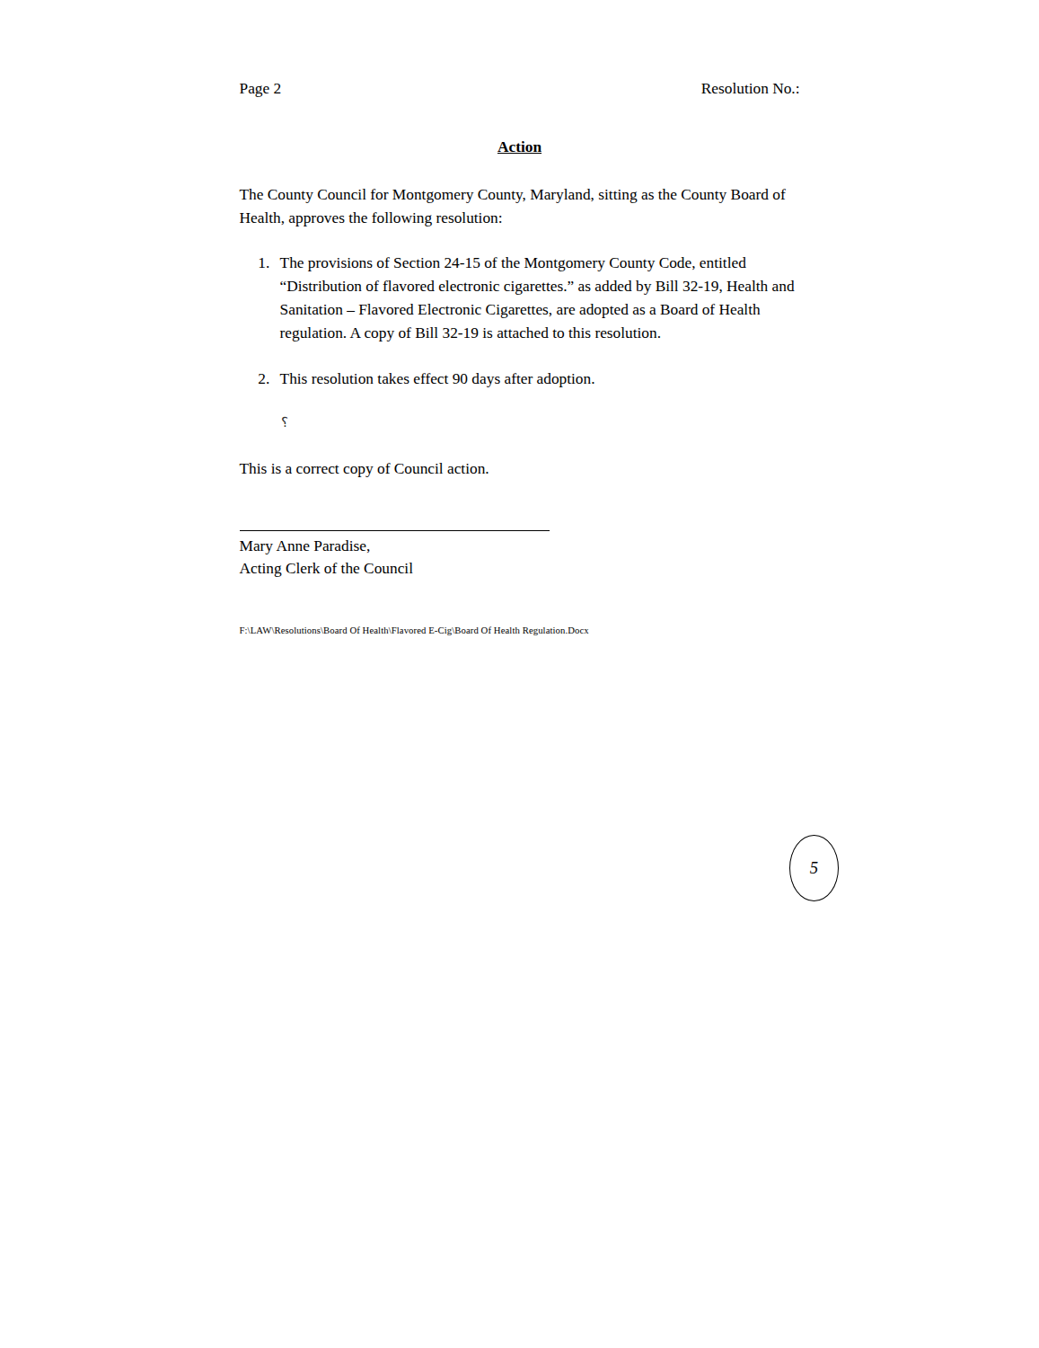Page 2
Resolution No.:
Action
The County Council for Montgomery County, Maryland, sitting as the County Board of Health, approves the following resolution:
The provisions of Section 24-15 of the Montgomery County Code, entitled “Distribution of flavored electronic cigarettes.” as added by Bill 32-19, Health and Sanitation – Flavored Electronic Cigarettes, are adopted as a Board of Health regulation. A copy of Bill 32-19 is attached to this resolution.
This resolution takes effect 90 days after adoption.
⸮
This is a correct copy of Council action.
Mary Anne Paradise,
Acting Clerk of the Council
F:\LAW\Resolutions\Board Of Health\Flavored E-Cig\Board Of Health Regulation.Docx
5